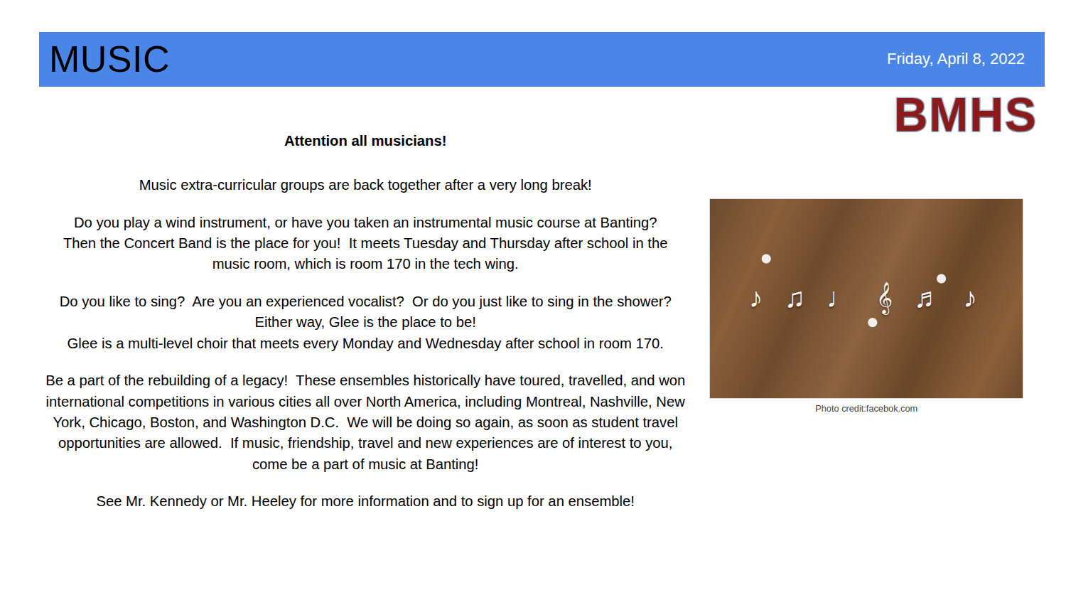MUSIC
Friday, April 8, 2022
BMHS
Attention all musicians!
Music extra-curricular groups are back together after a very long break!
Do you play a wind instrument, or have you taken an instrumental music course at Banting?
Then the Concert Band is the place for you! It meets Tuesday and Thursday after school in the music room, which is room 170 in the tech wing.
Do you like to sing? Are you an experienced vocalist? Or do you just like to sing in the shower?
Either way, Glee is the place to be!
Glee is a multi-level choir that meets every Monday and Wednesday after school in room 170.
Be a part of the rebuilding of a legacy! These ensembles historically have toured, travelled, and won international competitions in various cities all over North America, including Montreal, Nashville, New York, Chicago, Boston, and Washington D.C. We will be doing so again, as soon as student travel opportunities are allowed. If music, friendship, travel and new experiences are of interest to you, come be a part of music at Banting!
See Mr. Kennedy or Mr. Heeley for more information and to sign up for an ensemble!
Photo credit:facebok.com